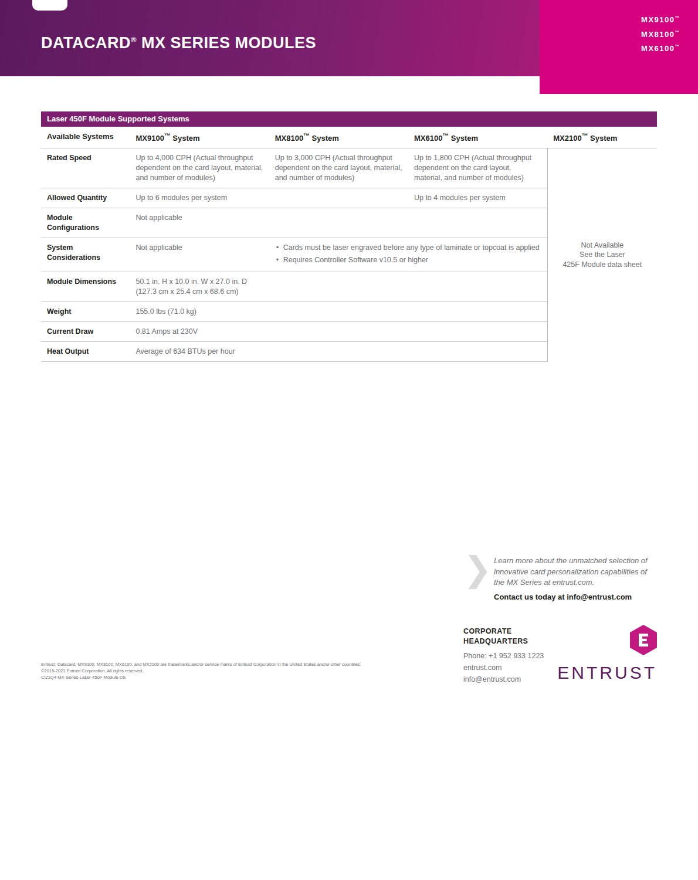Datacard® MX Series Modules
MX9100™ MX8100™ MX6100™
Laser 450F Module Supported Systems
| Available Systems | MX9100 ™ System | MX8100 ™ System | MX6100 ™ System | MX2100 ™ System |
| --- | --- | --- | --- | --- |
| Rated Speed | Up to 4,000 CPH (Actual throughput dependent on the card layout, material, and number of modules) | Up to 3,000 CPH (Actual throughput dependent on the card layout, material, and number of modules) | Up to 1,800 CPH (Actual throughput dependent on the card layout, material, and number of modules) | Not Available See the Laser 425F Module data sheet |
| Allowed Quantity | Up to 6 modules per system | Up to 4 modules per system |
| Module Configurations | Not applicable |
| System Considerations | Not applicable | Cards must be laser engraved before any type of laminate or topcoat is applied Requires Controller Software v10.5 or higher |
| Module Dimensions | 50.1 in. H x 10.0 in. W x 27.0 in. D (127.3 cm x 25.4 cm x 68.6 cm) |
| Weight | 155.0 lbs (71.0 kg) |
| Current Draw | 0.81 Amps at 230V |
| Heat Output | Average of 634 BTUs per hour |
❯
Learn more about the unmatched selection of innovative card personalization capabilities of the MX Series at entrust.com. Contact us today at info@entrust.com
Corporate
Headquarters
Phone: +1 952 933 1223
entrust.com
info@entrust.com
ENTRUST
Entrust, Datacard, MX9100, MX8100, MX6100, and MX2100 are trademarks,and/or service marks of Entrust Corporation in the United States and/or other countries.
©2015-2021 Entrust Corporation. All rights reserved.
CI21Q4-MX-Series-Laser-450F-Module-DS